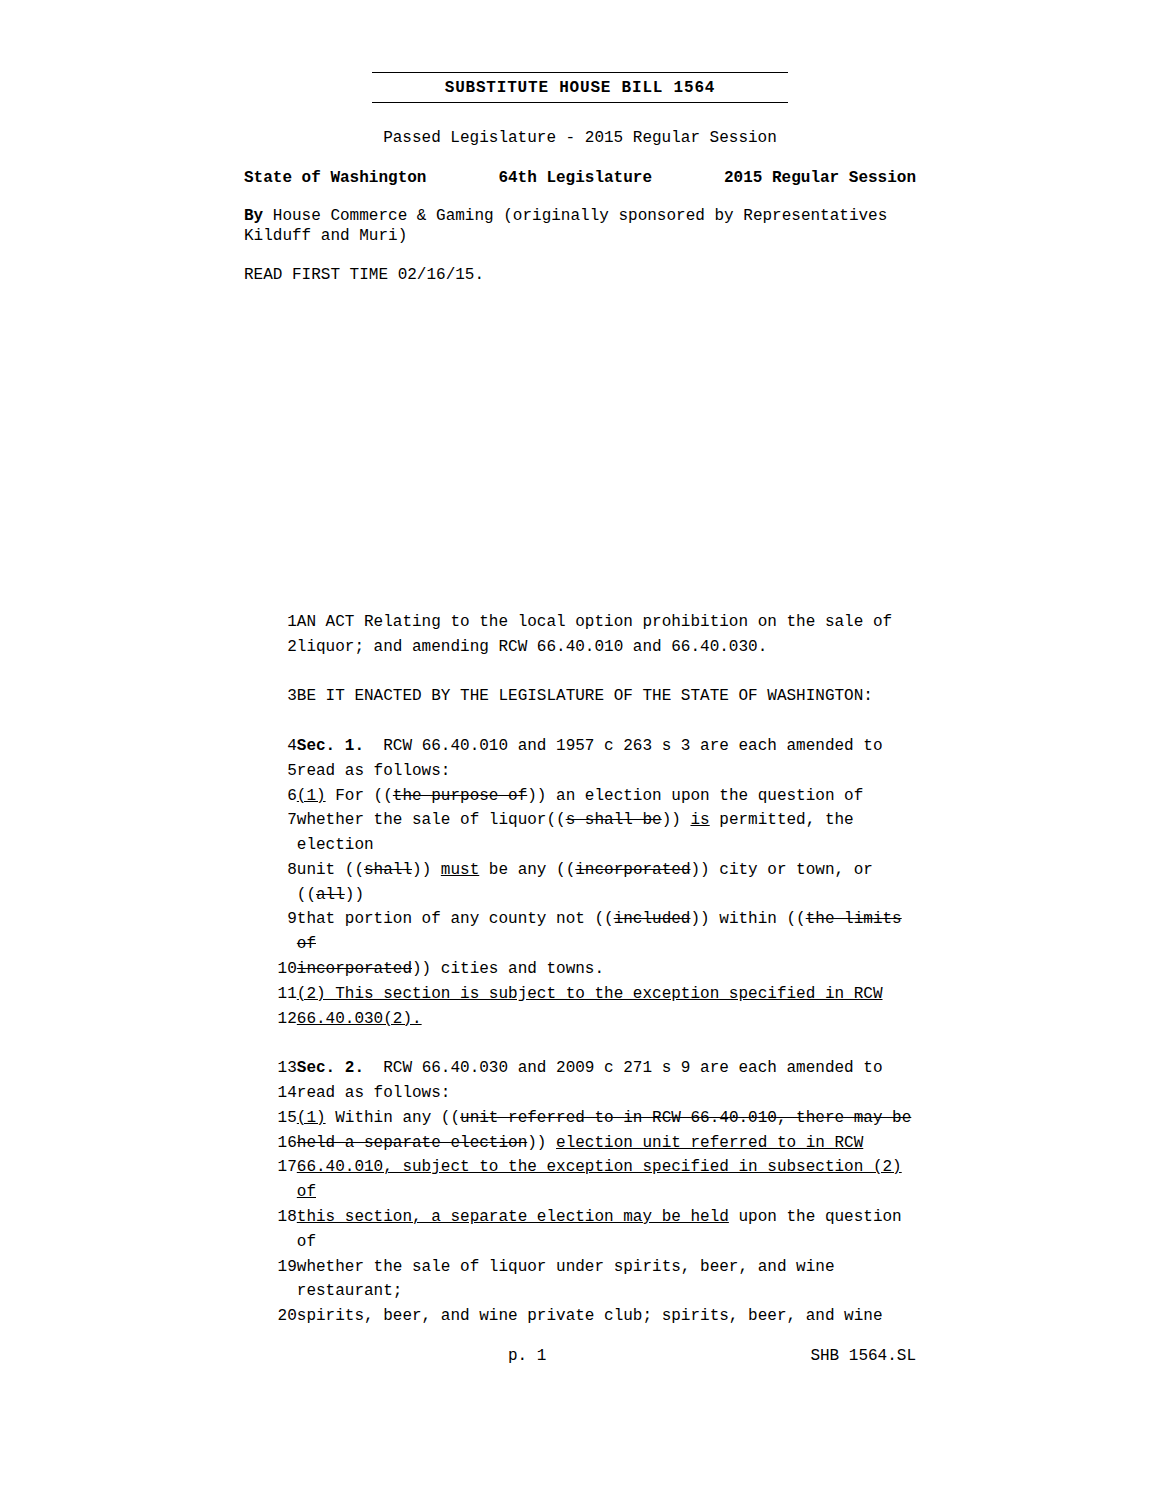SUBSTITUTE HOUSE BILL 1564
Passed Legislature - 2015 Regular Session
State of Washington 64th Legislature 2015 Regular Session
By House Commerce & Gaming (originally sponsored by Representatives Kilduff and Muri)
READ FIRST TIME 02/16/15.
| 1 | AN ACT Relating to the local option prohibition on the sale of |
| 2 | liquor; and amending RCW 66.40.010 and 66.40.030. |
| 3 | BE IT ENACTED BY THE LEGISLATURE OF THE STATE OF WASHINGTON: |
| 4 | Sec. 1. RCW 66.40.010 and 1957 c 263 s 3 are each amended to |
| 5 | read as follows: |
| 6 | (1) For (( the purpose of )) an election upon the question of |
| 7 | whether the sale of liquor(( s shall be )) is permitted, the election |
| 8 | unit (( shall )) must be any (( incorporated )) city or town, or (( all )) |
| 9 | that portion of any county not (( included )) within (( the limits of |
| 10 | incorporated )) cities and towns. |
| 11 | (2) This section is subject to the exception specified in RCW |
| 12 | 66.40.030(2). |
| 13 | Sec. 2. RCW 66.40.030 and 2009 c 271 s 9 are each amended to |
| 14 | read as follows: |
| 15 | (1) Within any (( unit referred to in RCW 66.40.010, there may be |
| 16 | held a separate election )) election unit referred to in RCW |
| 17 | 66.40.010, subject to the exception specified in subsection (2) of |
| 18 | this section, a separate election may be held upon the question of |
| 19 | whether the sale of liquor under spirits, beer, and wine restaurant; |
| 20 | spirits, beer, and wine private club; spirits, beer, and wine |
p. 1 SHB 1564.SL